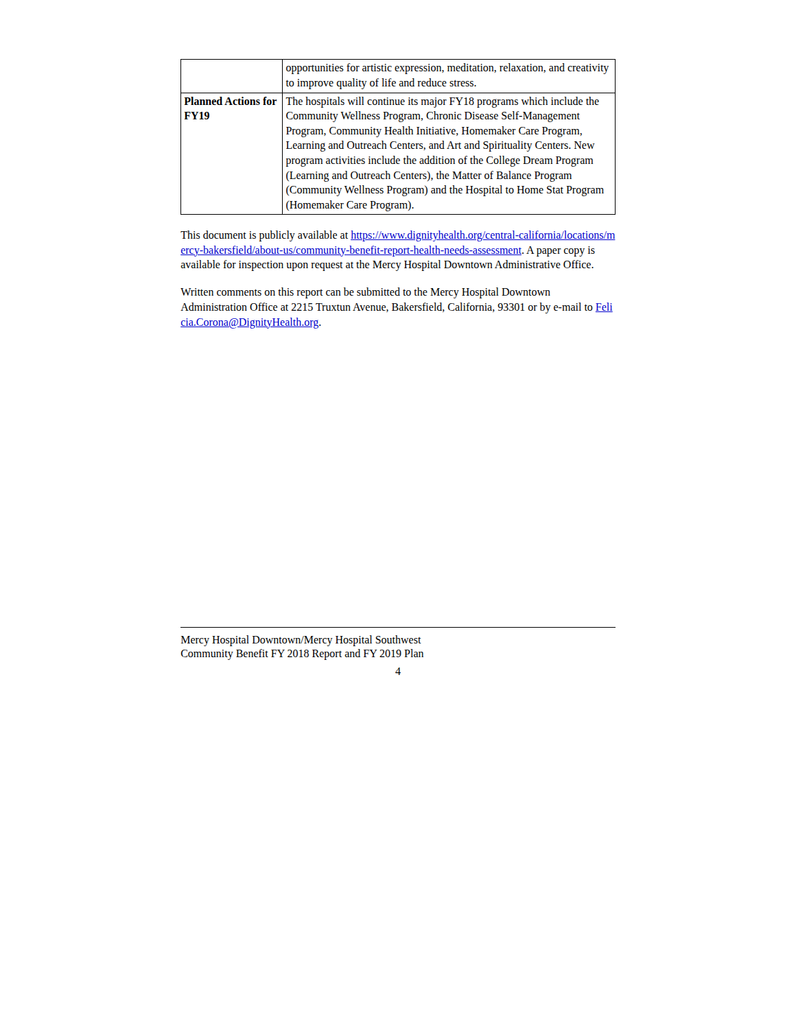| | opportunities for artistic expression, meditation, relaxation, and creativity to improve quality of life and reduce stress. |
| Planned Actions for FY19 | The hospitals will continue its major FY18 programs which include the Community Wellness Program, Chronic Disease Self-Management Program, Community Health Initiative, Homemaker Care Program, Learning and Outreach Centers, and Art and Spirituality Centers. New program activities include the addition of the College Dream Program (Learning and Outreach Centers), the Matter of Balance Program (Community Wellness Program) and the Hospital to Home Stat Program (Homemaker Care Program). |
This document is publicly available at https://www.dignityhealth.org/central-california/locations/mercy-bakersfield/about-us/community-benefit-report-health-needs-assessment. A paper copy is available for inspection upon request at the Mercy Hospital Downtown Administrative Office.
Written comments on this report can be submitted to the Mercy Hospital Downtown Administration Office at 2215 Truxtun Avenue, Bakersfield, California, 93301 or by e-mail to Felicia.Corona@DignityHealth.org.
Mercy Hospital Downtown/Mercy Hospital Southwest
Community Benefit FY 2018 Report and FY 2019 Plan
4